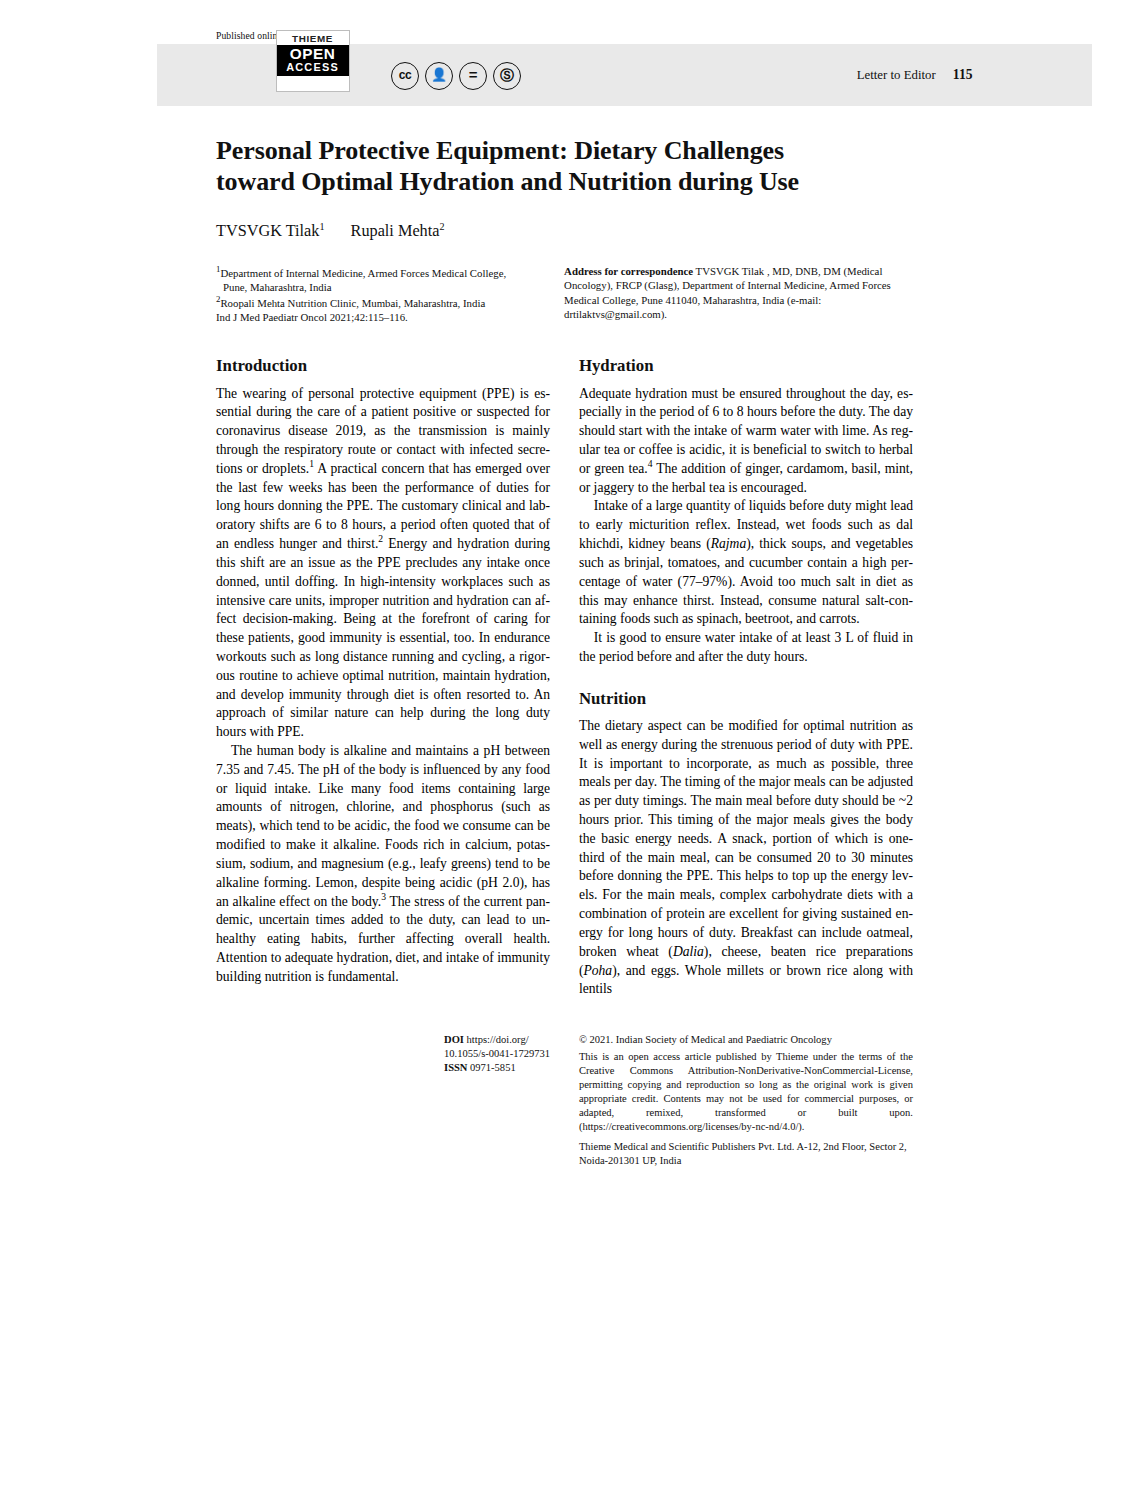Published online: 2021-05-28
THIEME
OPEN
ACCESS
Letter to Editor 115
Personal Protective Equipment: Dietary Challenges
toward Optimal Hydration and Nutrition during Use
TVSVGK Tilak1 Rupali Mehta2
1Department of Internal Medicine, Armed Forces Medical College,
Pune, Maharashtra, India
2Roopali Mehta Nutrition Clinic, Mumbai, Maharashtra, India
Ind J Med Paediatr Oncol 2021;42:115–116.
Address for correspondence TVSVGK Tilak , MD, DNB, DM (Medical Oncology), FRCP (Glasg), Department of Internal Medicine, Armed Forces Medical College, Pune 411040, Maharashtra, India (e-mail: drtilaktvs@gmail.com).
Introduction
The wearing of personal protective equipment (PPE) is essential during the care of a patient positive or suspected for coronavirus disease 2019, as the transmission is mainly through the respiratory route or contact with infected secretions or droplets.1 A practical concern that has emerged over the last few weeks has been the performance of duties for long hours donning the PPE. The customary clinical and laboratory shifts are 6 to 8 hours, a period often quoted that of an endless hunger and thirst.2 Energy and hydration during this shift are an issue as the PPE precludes any intake once donned, until doffing. In high-intensity workplaces such as intensive care units, improper nutrition and hydration can affect decision-making. Being at the forefront of caring for these patients, good immunity is essential, too. In endurance workouts such as long distance running and cycling, a rigorous routine to achieve optimal nutrition, maintain hydration, and develop immunity through diet is often resorted to. An approach of similar nature can help during the long duty hours with PPE.
The human body is alkaline and maintains a pH between 7.35 and 7.45. The pH of the body is influenced by any food or liquid intake. Like many food items containing large amounts of nitrogen, chlorine, and phosphorus (such as meats), which tend to be acidic, the food we consume can be modified to make it alkaline. Foods rich in calcium, potassium, sodium, and magnesium (e.g., leafy greens) tend to be alkaline forming. Lemon, despite being acidic (pH 2.0), has an alkaline effect on the body.3 The stress of the current pandemic, uncertain times added to the duty, can lead to unhealthy eating habits, further affecting overall health. Attention to adequate hydration, diet, and intake of immunity building nutrition is fundamental.
Hydration
Adequate hydration must be ensured throughout the day, especially in the period of 6 to 8 hours before the duty. The day should start with the intake of warm water with lime. As regular tea or coffee is acidic, it is beneficial to switch to herbal or green tea.4 The addition of ginger, cardamom, basil, mint, or jaggery to the herbal tea is encouraged.
Intake of a large quantity of liquids before duty might lead to early micturition reflex. Instead, wet foods such as dal khichdi, kidney beans (Rajma), thick soups, and vegetables such as brinjal, tomatoes, and cucumber contain a high percentage of water (77–97%). Avoid too much salt in diet as this may enhance thirst. Instead, consume natural salt-containing foods such as spinach, beetroot, and carrots.
It is good to ensure water intake of at least 3 L of fluid in the period before and after the duty hours.
Nutrition
The dietary aspect can be modified for optimal nutrition as well as energy during the strenuous period of duty with PPE. It is important to incorporate, as much as possible, three meals per day. The timing of the major meals can be adjusted as per duty timings. The main meal before duty should be ~2 hours prior. This timing of the major meals gives the body the basic energy needs. A snack, portion of which is one-third of the main meal, can be consumed 20 to 30 minutes before donning the PPE. This helps to top up the energy levels. For the main meals, complex carbohydrate diets with a combination of protein are excellent for giving sustained energy for long hours of duty. Breakfast can include oatmeal, broken wheat (Dalia), cheese, beaten rice preparations (Poha), and eggs. Whole millets or brown rice along with lentils
DOI https://doi.org/
10.1055/s-0041-1729731
ISSN 0971-5851
© 2021. Indian Society of Medical and Paediatric Oncology
This is an open access article published by Thieme under the terms of the Creative Commons Attribution-NonDerivative-NonCommercial-License, permitting copying and reproduction so long as the original work is given appropriate credit. Contents may not be used for commercial purposes, or adapted, remixed, transformed or built upon. (https://creativecommons.org/licenses/by-nc-nd/4.0/).
Thieme Medical and Scientific Publishers Pvt. Ltd. A-12, 2nd Floor, Sector 2, Noida-201301 UP, India